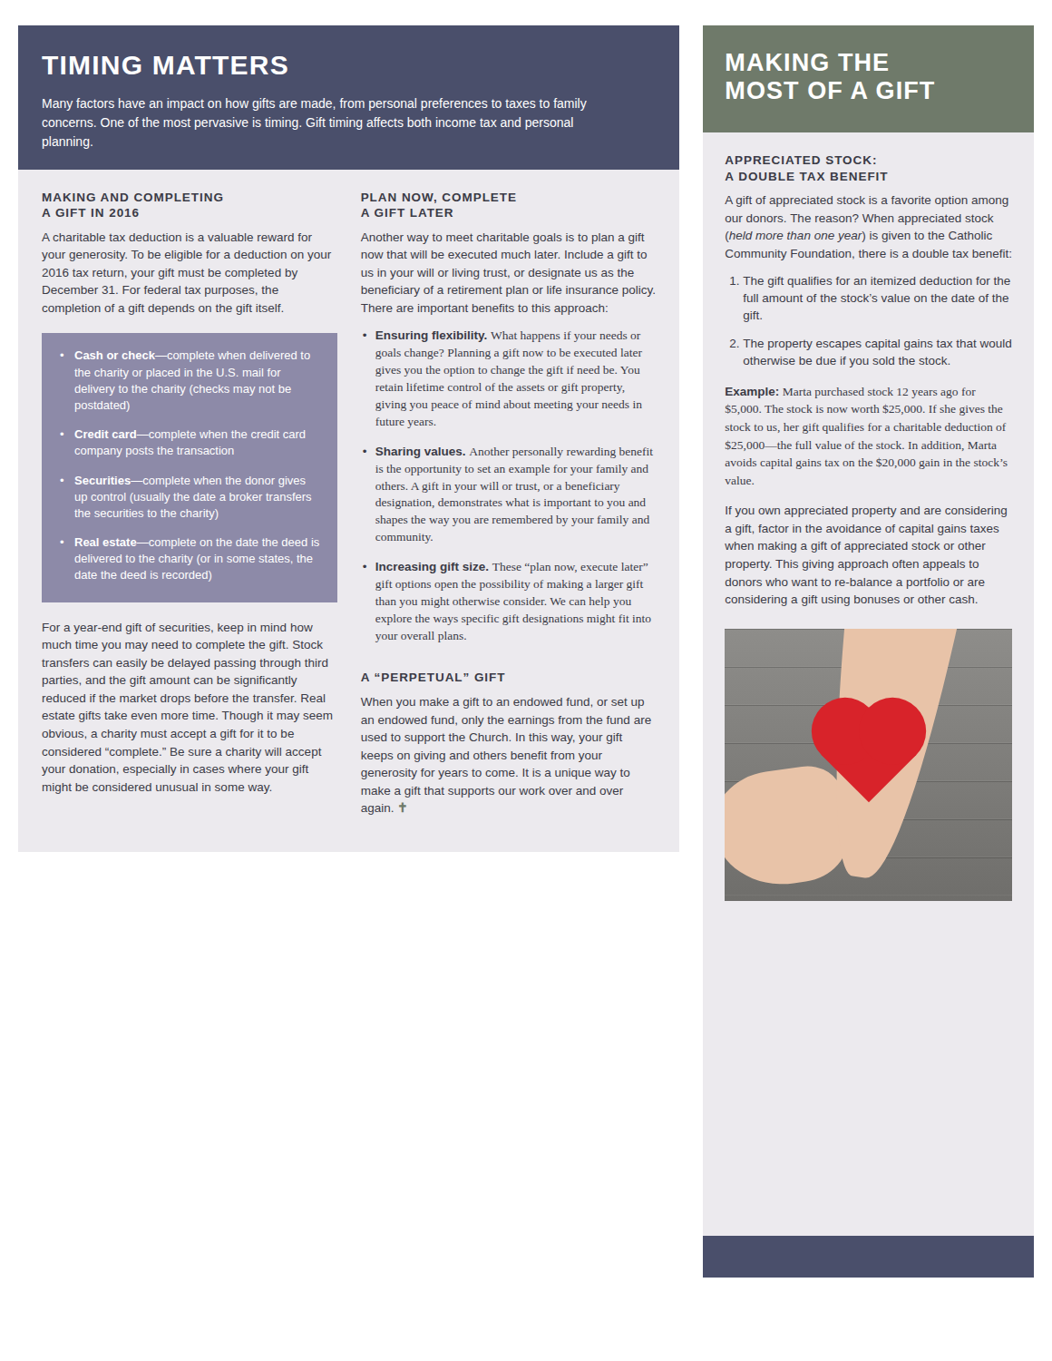TIMING MATTERS
Many factors have an impact on how gifts are made, from personal preferences to taxes to family concerns. One of the most pervasive is timing. Gift timing affects both income tax and personal planning.
MAKING AND COMPLETING
A GIFT IN 2016
A charitable tax deduction is a valuable reward for your generosity. To be eligible for a deduction on your 2016 tax return, your gift must be completed by December 31. For federal tax purposes, the completion of a gift depends on the gift itself.
Cash or check—complete when delivered to the charity or placed in the U.S. mail for delivery to the charity (checks may not be postdated)
Credit card—complete when the credit card company posts the transaction
Securities—complete when the donor gives up control (usually the date a broker transfers the securities to the charity)
Real estate—complete on the date the deed is delivered to the charity (or in some states, the date the deed is recorded)
For a year-end gift of securities, keep in mind how much time you may need to complete the gift. Stock transfers can easily be delayed passing through third parties, and the gift amount can be significantly reduced if the market drops before the transfer. Real estate gifts take even more time. Though it may seem obvious, a charity must accept a gift for it to be considered “complete.” Be sure a charity will accept your donation, especially in cases where your gift might be considered unusual in some way.
PLAN NOW, COMPLETE
A GIFT LATER
Another way to meet charitable goals is to plan a gift now that will be executed much later. Include a gift to us in your will or living trust, or designate us as the beneficiary of a retirement plan or life insurance policy. There are important benefits to this approach:
Ensuring flexibility. What happens if your needs or goals change? Planning a gift now to be executed later gives you the option to change the gift if need be. You retain lifetime control of the assets or gift property, giving you peace of mind about meeting your needs in future years.
Sharing values. Another personally rewarding benefit is the opportunity to set an example for your family and others. A gift in your will or trust, or a beneficiary designation, demonstrates what is important to you and shapes the way you are remembered by your family and community.
Increasing gift size. These “plan now, execute later” gift options open the possibility of making a larger gift than you might otherwise consider. We can help you explore the ways specific gift designations might fit into your overall plans.
A “PERPETUAL” GIFT
When you make a gift to an endowed fund, or set up an endowed fund, only the earnings from the fund are used to support the Church. In this way, your gift keeps on giving and others benefit from your generosity for years to come. It is a unique way to make a gift that supports our work over and over again. ✝
MAKING THE
MOST OF A GIFT
APPRECIATED STOCK:
A DOUBLE TAX BENEFIT
A gift of appreciated stock is a favorite option among our donors. The reason? When appreciated stock (held more than one year) is given to the Catholic Community Foundation, there is a double tax benefit:
The gift qualifies for an itemized deduction for the full amount of the stock’s value on the date of the gift.
The property escapes capital gains tax that would otherwise be due if you sold the stock.
Example: Marta purchased stock 12 years ago for $5,000. The stock is now worth $25,000. If she gives the stock to us, her gift qualifies for a charitable deduction of $25,000—the full value of the stock. In addition, Marta avoids capital gains tax on the $20,000 gain in the stock’s value.
If you own appreciated property and are considering a gift, factor in the avoidance of capital gains taxes when making a gift of appreciated stock or other property. This giving approach often appeals to donors who want to re-balance a portfolio or are considering a gift using bonuses or other cash.